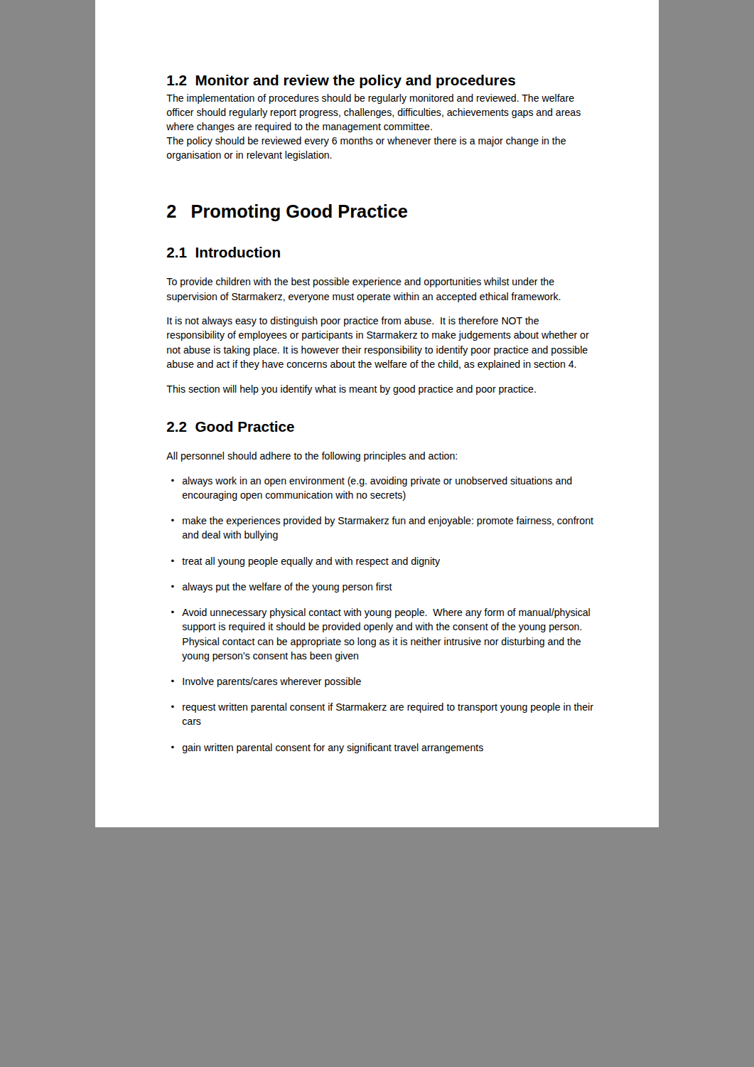1.2 Monitor and review the policy and procedures
The implementation of procedures should be regularly monitored and reviewed. The welfare officer should regularly report progress, challenges, difficulties, achievements gaps and areas where changes are required to the management committee.
The policy should be reviewed every 6 months or whenever there is a major change in the organisation or in relevant legislation.
2 Promoting Good Practice
2.1 Introduction
To provide children with the best possible experience and opportunities whilst under the supervision of Starmakerz, everyone must operate within an accepted ethical framework.
It is not always easy to distinguish poor practice from abuse. It is therefore NOT the responsibility of employees or participants in Starmakerz to make judgements about whether or not abuse is taking place. It is however their responsibility to identify poor practice and possible abuse and act if they have concerns about the welfare of the child, as explained in section 4.
This section will help you identify what is meant by good practice and poor practice.
2.2 Good Practice
All personnel should adhere to the following principles and action:
always work in an open environment (e.g. avoiding private or unobserved situations and encouraging open communication with no secrets)
make the experiences provided by Starmakerz fun and enjoyable: promote fairness, confront and deal with bullying
treat all young people equally and with respect and dignity
always put the welfare of the young person first
Avoid unnecessary physical contact with young people. Where any form of manual/physical support is required it should be provided openly and with the consent of the young person. Physical contact can be appropriate so long as it is neither intrusive nor disturbing and the young person’s consent has been given
Involve parents/cares wherever possible
request written parental consent if Starmakerz are required to transport young people in their cars
gain written parental consent for any significant travel arrangements